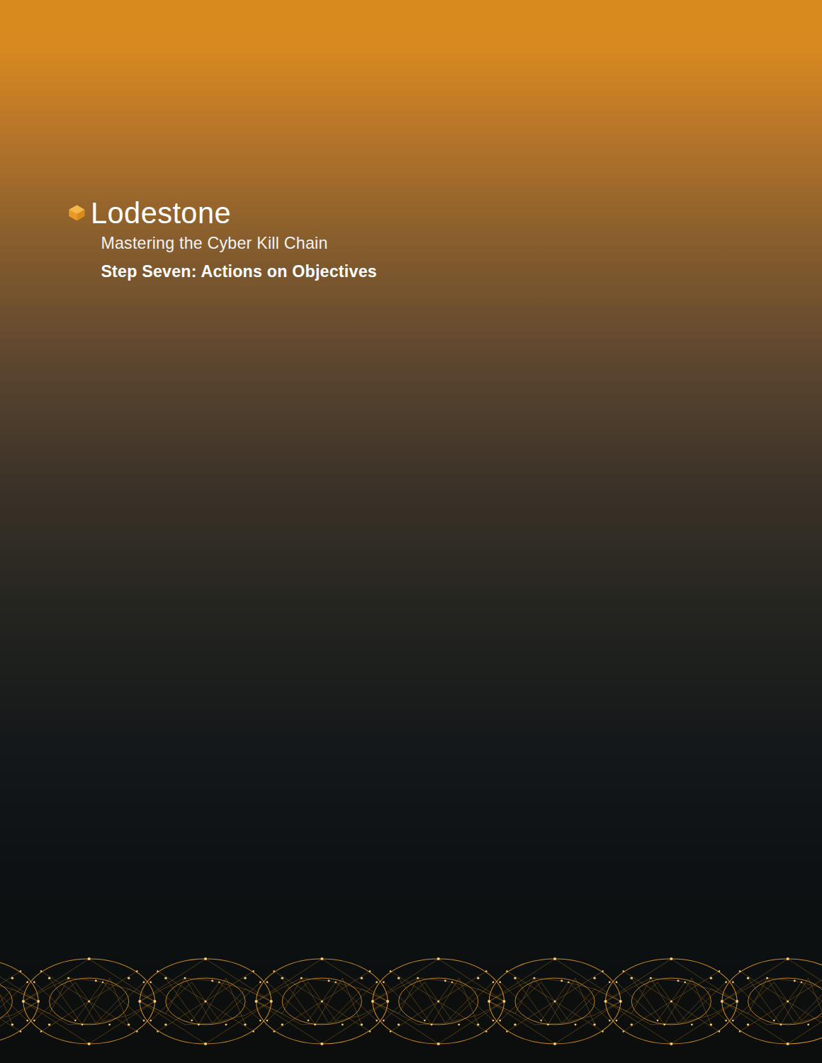Lodestone
Mastering the Cyber Kill Chain
Step Seven: Actions on Objectives